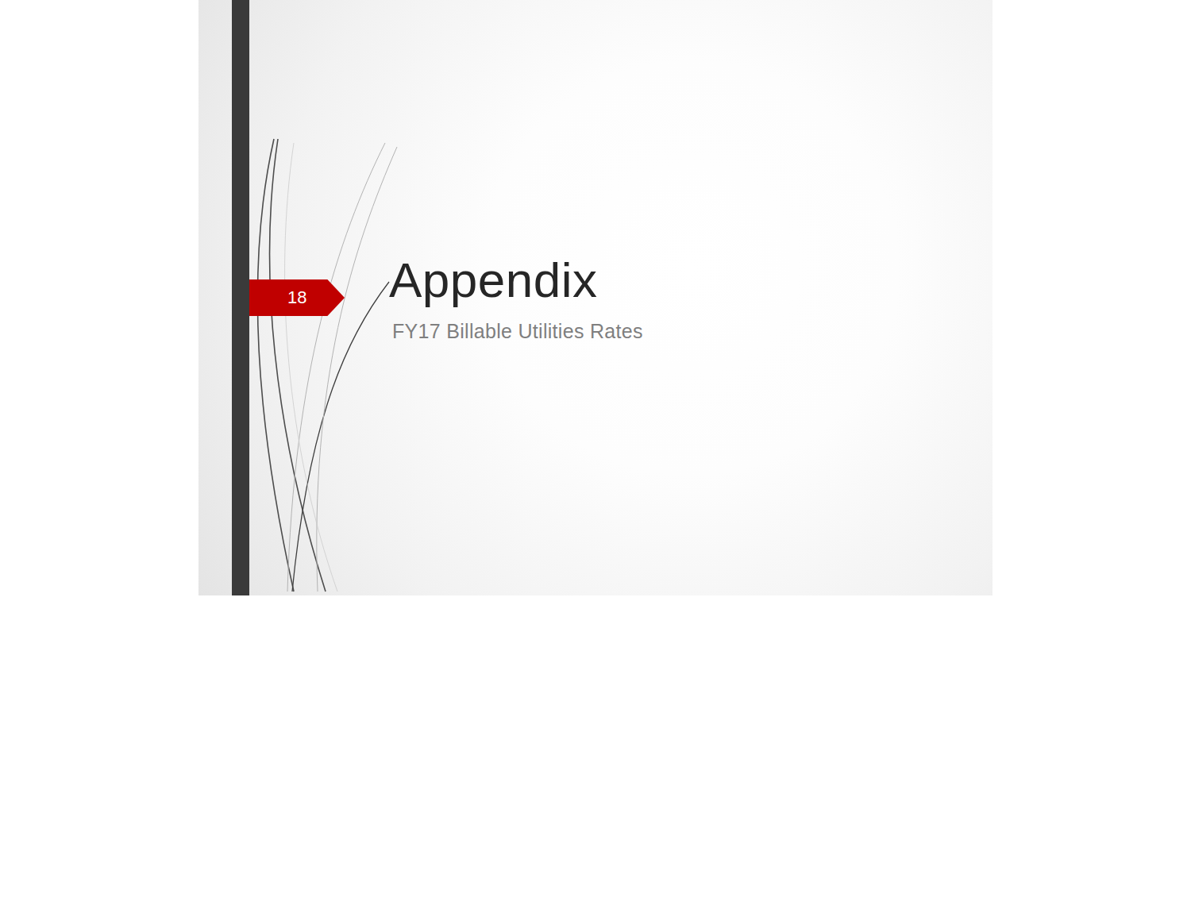18
Appendix
FY17 Billable Utilities Rates